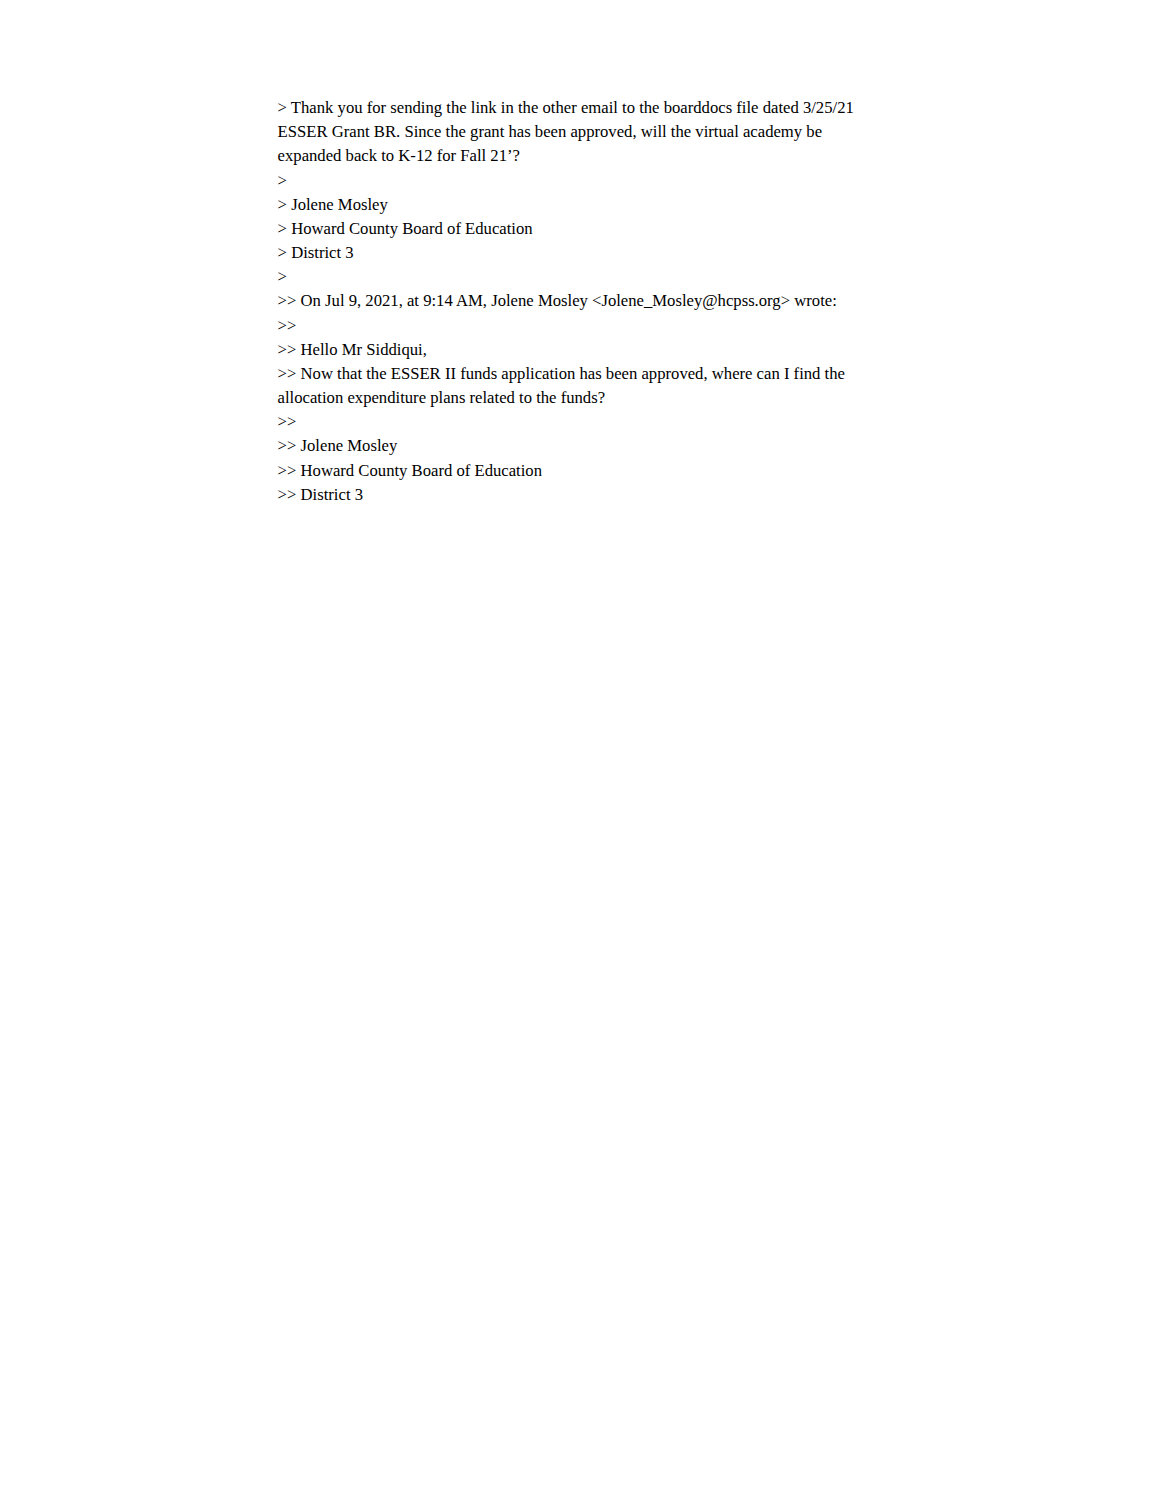> Thank you for sending the link in the other email to the boarddocs file dated 3/25/21 ESSER Grant BR. Since the grant has been approved, will the virtual academy be expanded back to K-12 for Fall 21’?
>
> Jolene Mosley
> Howard County Board of Education
> District 3
>
>> On Jul 9, 2021, at 9:14 AM, Jolene Mosley <Jolene_Mosley@hcpss.org> wrote:
>>
>> Hello Mr Siddiqui,
>> Now that the ESSER II funds application has been approved, where can I find the allocation expenditure plans related to the funds?
>>
>> Jolene Mosley
>> Howard County Board of Education
>> District 3